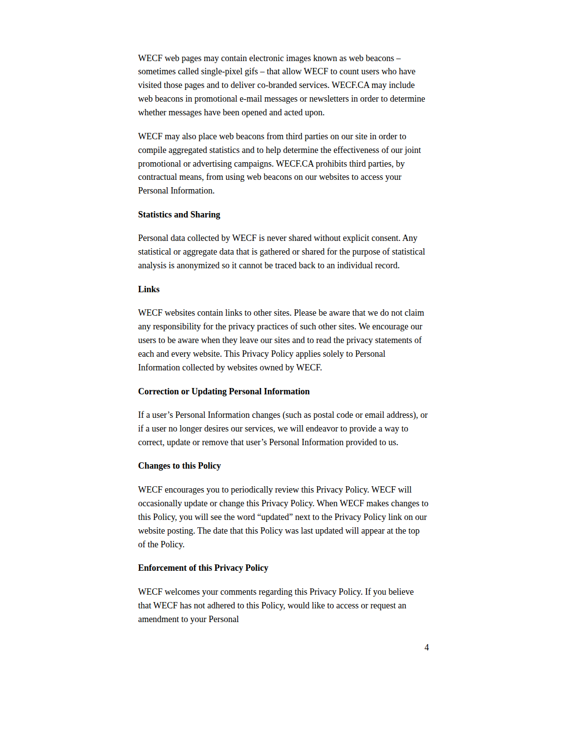WECF web pages may contain electronic images known as web beacons – sometimes called single-pixel gifs – that allow WECF to count users who have visited those pages and to deliver co-branded services. WECF.CA may include web beacons in promotional e-mail messages or newsletters in order to determine whether messages have been opened and acted upon.
WECF may also place web beacons from third parties on our site in order to compile aggregated statistics and to help determine the effectiveness of our joint promotional or advertising campaigns. WECF.CA prohibits third parties, by contractual means, from using web beacons on our websites to access your Personal Information.
Statistics and Sharing
Personal data collected by WECF is never shared without explicit consent. Any statistical or aggregate data that is gathered or shared for the purpose of statistical analysis is anonymized so it cannot be traced back to an individual record.
Links
WECF websites contain links to other sites. Please be aware that we do not claim any responsibility for the privacy practices of such other sites. We encourage our users to be aware when they leave our sites and to read the privacy statements of each and every website. This Privacy Policy applies solely to Personal Information collected by websites owned by WECF.
Correction or Updating Personal Information
If a user’s Personal Information changes (such as postal code or email address), or if a user no longer desires our services, we will endeavor to provide a way to correct, update or remove that user’s Personal Information provided to us.
Changes to this Policy
WECF encourages you to periodically review this Privacy Policy. WECF will occasionally update or change this Privacy Policy. When WECF makes changes to this Policy, you will see the word “updated” next to the Privacy Policy link on our website posting. The date that this Policy was last updated will appear at the top of the Policy.
Enforcement of this Privacy Policy
WECF welcomes your comments regarding this Privacy Policy. If you believe that WECF has not adhered to this Policy, would like to access or request an amendment to your Personal
4